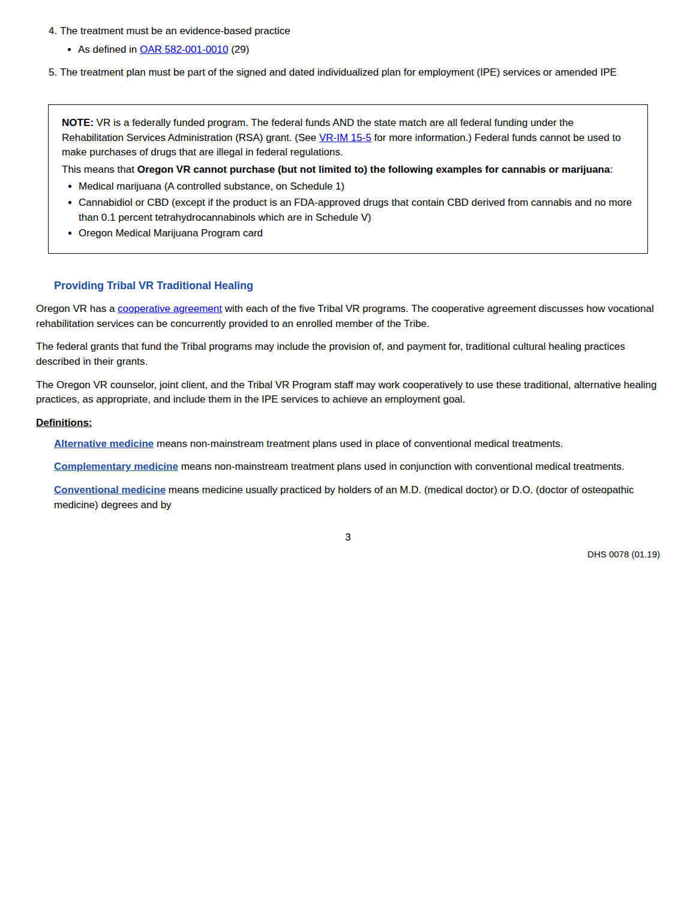The treatment must be an evidence-based practice
As defined in OAR 582-001-0010 (29)
The treatment plan must be part of the signed and dated individualized plan for employment (IPE) services or amended IPE
NOTE: VR is a federally funded program. The federal funds AND the state match are all federal funding under the Rehabilitation Services Administration (RSA) grant. (See VR-IM 15-5 for more information.) Federal funds cannot be used to make purchases of drugs that are illegal in federal regulations.
This means that Oregon VR cannot purchase (but not limited to) the following examples for cannabis or marijuana:
Medical marijuana (A controlled substance, on Schedule 1)
Cannabidiol or CBD (except if the product is an FDA-approved drugs that contain CBD derived from cannabis and no more than 0.1 percent tetrahydrocannabinols which are in Schedule V)
Oregon Medical Marijuana Program card
Providing Tribal VR Traditional Healing
Oregon VR has a cooperative agreement with each of the five Tribal VR programs. The cooperative agreement discusses how vocational rehabilitation services can be concurrently provided to an enrolled member of the Tribe.
The federal grants that fund the Tribal programs may include the provision of, and payment for, traditional cultural healing practices described in their grants.
The Oregon VR counselor, joint client, and the Tribal VR Program staff may work cooperatively to use these traditional, alternative healing practices, as appropriate, and include them in the IPE services to achieve an employment goal.
Definitions:
Alternative medicine means non-mainstream treatment plans used in place of conventional medical treatments.
Complementary medicine means non-mainstream treatment plans used in conjunction with conventional medical treatments.
Conventional medicine means medicine usually practiced by holders of an M.D. (medical doctor) or D.O. (doctor of osteopathic medicine) degrees and by
3
DHS 0078 (01.19)